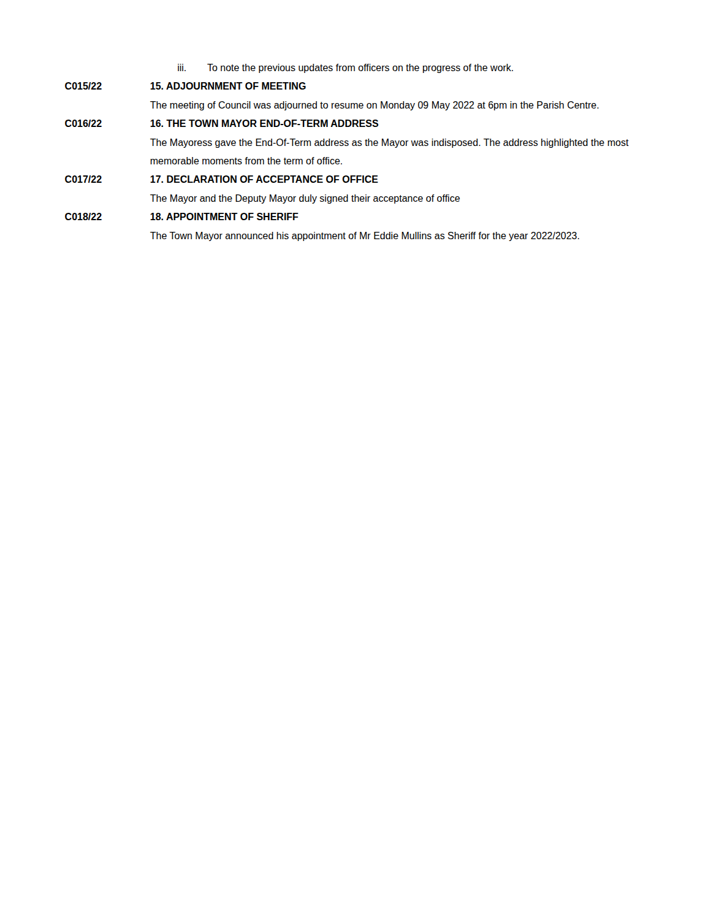iii.
To note the previous updates from officers on the progress of the work.
C015/22
15. ADJOURNMENT OF MEETING
The meeting of Council was adjourned to resume on Monday 09 May 2022 at 6pm in the Parish Centre.
C016/22
16. THE TOWN MAYOR END-OF-TERM ADDRESS
The Mayoress gave the End-Of-Term address as the Mayor was indisposed. The address highlighted the most memorable moments from the term of office.
C017/22
17. DECLARATION OF ACCEPTANCE OF OFFICE
The Mayor and the Deputy Mayor duly signed their acceptance of office
C018/22
18. APPOINTMENT OF SHERIFF
The Town Mayor announced his appointment of Mr Eddie Mullins as Sheriff for the year 2022/2023.